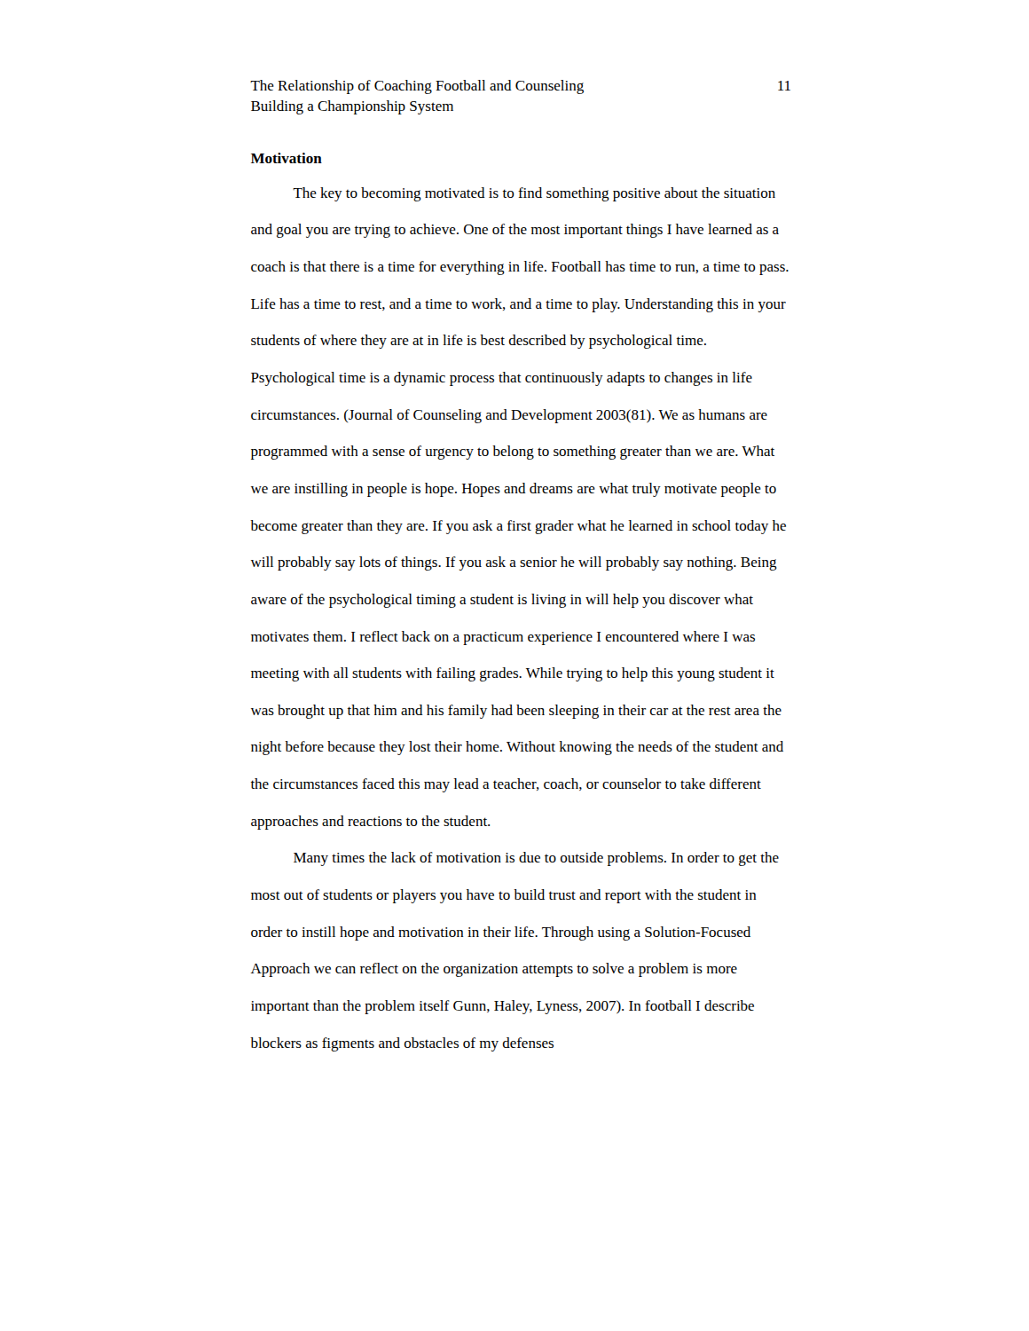11
The Relationship of Coaching Football and Counseling Building a Championship System
Motivation
The key to becoming motivated is to find something positive about the situation and goal you are trying to achieve. One of the most important things I have learned as a coach is that there is a time for everything in life. Football has time to run, a time to pass. Life has a time to rest, and a time to work, and a time to play. Understanding this in your students of where they are at in life is best described by psychological time. Psychological time is a dynamic process that continuously adapts to changes in life circumstances. (Journal of Counseling and Development 2003(81). We as humans are programmed with a sense of urgency to belong to something greater than we are. What we are instilling in people is hope. Hopes and dreams are what truly motivate people to become greater than they are. If you ask a first grader what he learned in school today he will probably say lots of things. If you ask a senior he will probably say nothing. Being aware of the psychological timing a student is living in will help you discover what motivates them. I reflect back on a practicum experience I encountered where I was meeting with all students with failing grades. While trying to help this young student it was brought up that him and his family had been sleeping in their car at the rest area the night before because they lost their home. Without knowing the needs of the student and the circumstances faced this may lead a teacher, coach, or counselor to take different approaches and reactions to the student.
Many times the lack of motivation is due to outside problems. In order to get the most out of students or players you have to build trust and report with the student in order to instill hope and motivation in their life. Through using a Solution-Focused Approach we can reflect on the organization attempts to solve a problem is more important than the problem itself Gunn, Haley, Lyness, 2007). In football I describe blockers as figments and obstacles of my defenses